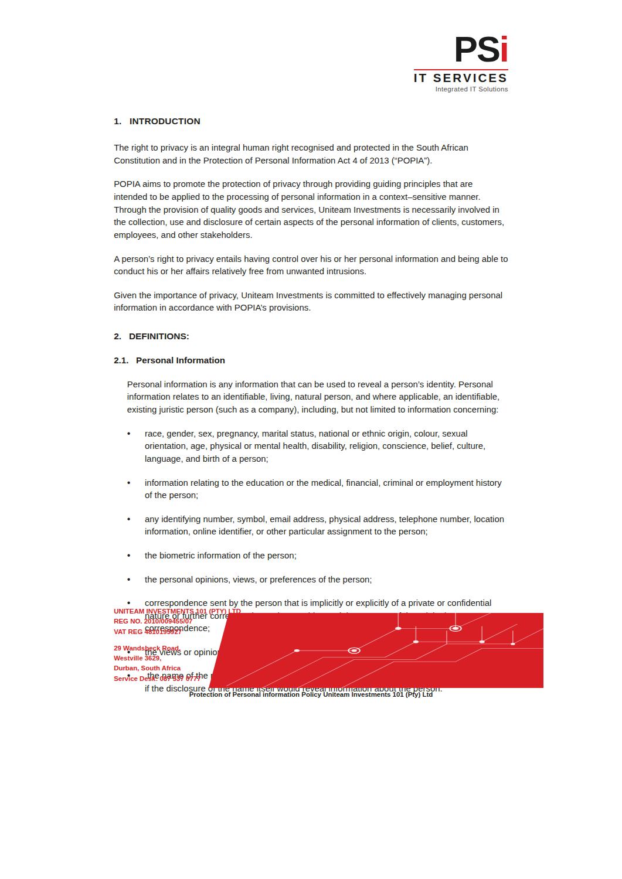PSi
IT SERVICES
Integrated IT Solutions
1. INTRODUCTION
The right to privacy is an integral human right recognised and protected in the South African Constitution and in the Protection of Personal Information Act 4 of 2013 (“POPIA”).
POPIA aims to promote the protection of privacy through providing guiding principles that are intended to be applied to the processing of personal information in a context–sensitive manner. Through the provision of quality goods and services, Uniteam Investments is necessarily involved in the collection, use and disclosure of certain aspects of the personal information of clients, customers, employees, and other stakeholders.
A person’s right to privacy entails having control over his or her personal information and being able to conduct his or her affairs relatively free from unwanted intrusions.
Given the importance of privacy, Uniteam Investments is committed to effectively managing personal information in accordance with POPIA’s provisions.
2. DEFINITIONS:
2.1. Personal Information
Personal information is any information that can be used to reveal a person’s identity. Personal information relates to an identifiable, living, natural person, and where applicable, an identifiable, existing juristic person (such as a company), including, but not limited to information concerning:
race, gender, sex, pregnancy, marital status, national or ethnic origin, colour, sexual orientation, age, physical or mental health, disability, religion, conscience, belief, culture, language, and birth of a person;
information relating to the education or the medical, financial, criminal or employment history of the person;
any identifying number, symbol, email address, physical address, telephone number, location information, online identifier, or other particular assignment to the person;
the biometric information of the person;
the personal opinions, views, or preferences of the person;
correspondence sent by the person that is implicitly or explicitly of a private or confidential nature or further correspondence that would reveal the contents of the original correspondence;
the views or opinions of another individual about the person;
the name of the person if it appears with other personal information relating to the person or if the disclosure of the name itself would reveal information about the person.
UNITEAM INVESTMENTS 101 (PTY) LTD
REG NO. 2010/009455/07
VAT REG 4810195927
29 Wandsbeck Road,
Westville 3629,
Durban, South Africa
Service Desk: 087 537 0777
Protection of Personal information Policy Uniteam Investments 101 (Pty) Ltd